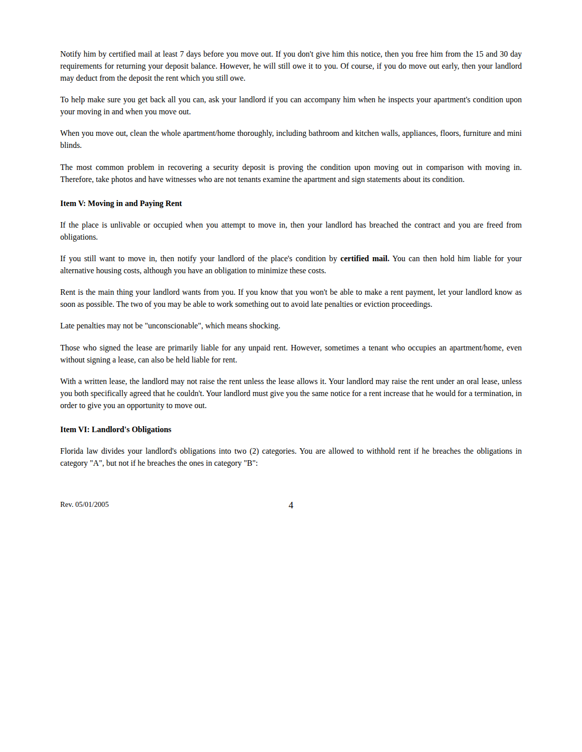Notify him by certified mail at least 7 days before you move out. If you don't give him this notice, then you free him from the 15 and 30 day requirements for returning your deposit balance. However, he will still owe it to you. Of course, if you do move out early, then your landlord may deduct from the deposit the rent which you still owe.
To help make sure you get back all you can, ask your landlord if you can accompany him when he inspects your apartment's condition upon your moving in and when you move out.
When you move out, clean the whole apartment/home thoroughly, including bathroom and kitchen walls, appliances, floors, furniture and mini blinds.
The most common problem in recovering a security deposit is proving the condition upon moving out in comparison with moving in. Therefore, take photos and have witnesses who are not tenants examine the apartment and sign statements about its condition.
Item V: Moving in and Paying Rent
If the place is unlivable or occupied when you attempt to move in, then your landlord has breached the contract and you are freed from obligations.
If you still want to move in, then notify your landlord of the place's condition by certified mail. You can then hold him liable for your alternative housing costs, although you have an obligation to minimize these costs.
Rent is the main thing your landlord wants from you. If you know that you won't be able to make a rent payment, let your landlord know as soon as possible. The two of you may be able to work something out to avoid late penalties or eviction proceedings.
Late penalties may not be "unconscionable", which means shocking.
Those who signed the lease are primarily liable for any unpaid rent. However, sometimes a tenant who occupies an apartment/home, even without signing a lease, can also be held liable for rent.
With a written lease, the landlord may not raise the rent unless the lease allows it. Your landlord may raise the rent under an oral lease, unless you both specifically agreed that he couldn't. Your landlord must give you the same notice for a rent increase that he would for a termination, in order to give you an opportunity to move out.
Item VI: Landlord's Obligations
Florida law divides your landlord's obligations into two (2) categories. You are allowed to withhold rent if he breaches the obligations in category "A", but not if he breaches the ones in category "B":
Rev. 05/01/2005
4